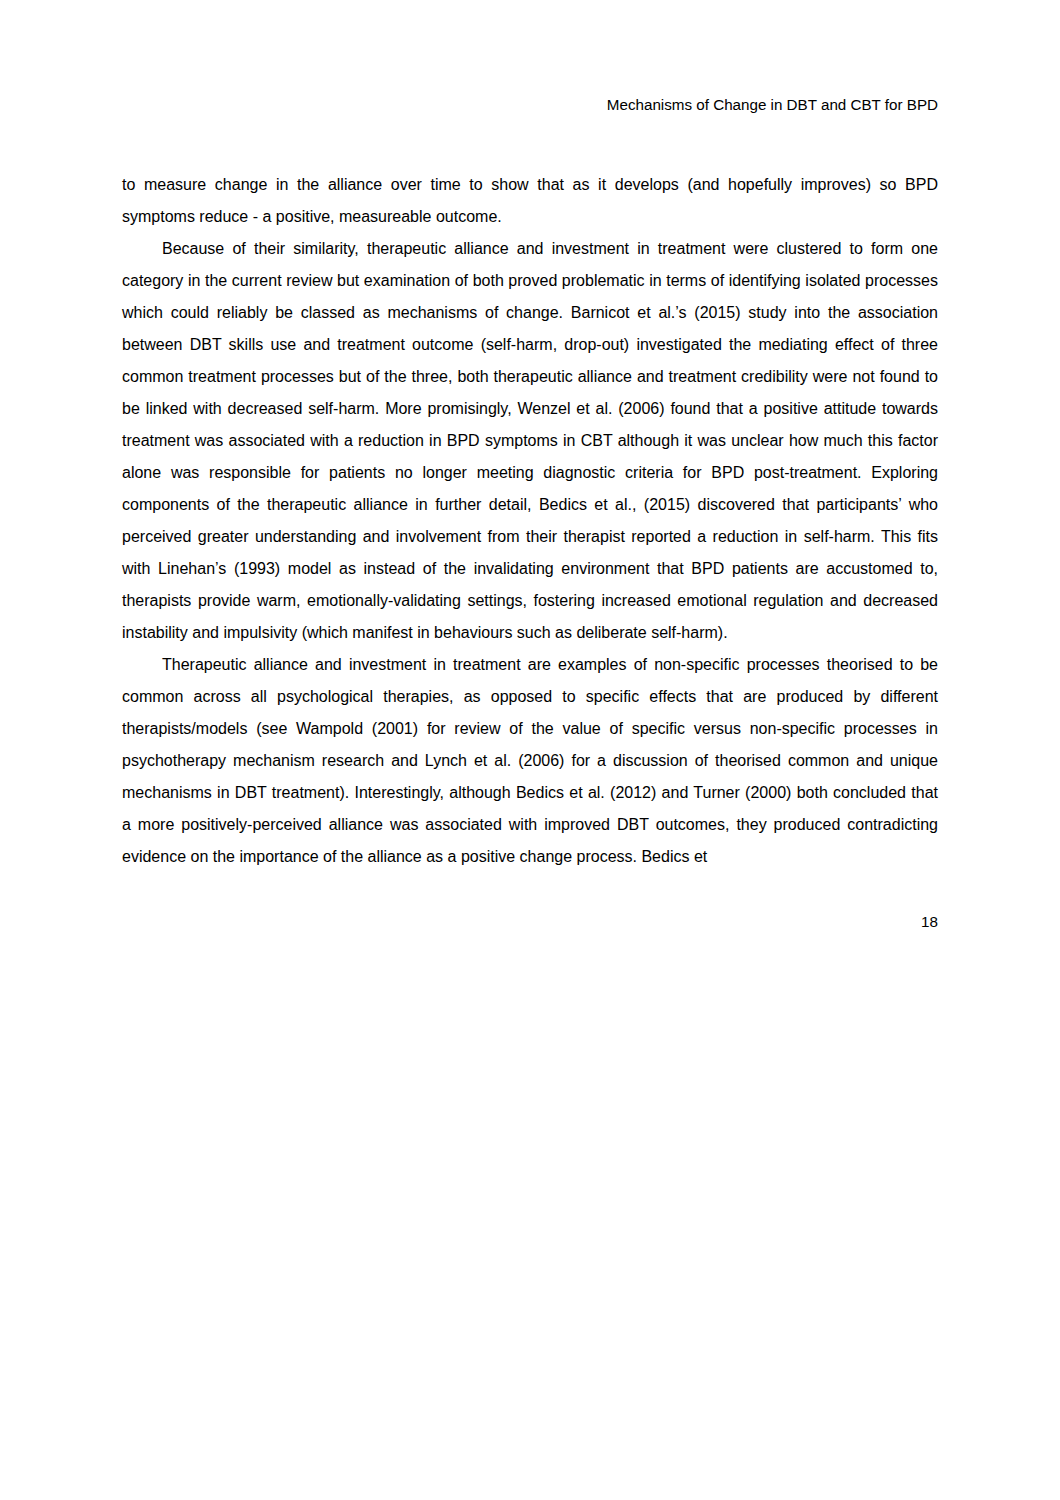Mechanisms of Change in DBT and CBT for BPD
to measure change in the alliance over time to show that as it develops (and hopefully improves) so BPD symptoms reduce - a positive, measureable outcome.
Because of their similarity, therapeutic alliance and investment in treatment were clustered to form one category in the current review but examination of both proved problematic in terms of identifying isolated processes which could reliably be classed as mechanisms of change. Barnicot et al.’s (2015) study into the association between DBT skills use and treatment outcome (self-harm, drop-out) investigated the mediating effect of three common treatment processes but of the three, both therapeutic alliance and treatment credibility were not found to be linked with decreased self-harm. More promisingly, Wenzel et al. (2006) found that a positive attitude towards treatment was associated with a reduction in BPD symptoms in CBT although it was unclear how much this factor alone was responsible for patients no longer meeting diagnostic criteria for BPD post-treatment. Exploring components of the therapeutic alliance in further detail, Bedics et al., (2015) discovered that participants’ who perceived greater understanding and involvement from their therapist reported a reduction in self-harm. This fits with Linehan’s (1993) model as instead of the invalidating environment that BPD patients are accustomed to, therapists provide warm, emotionally-validating settings, fostering increased emotional regulation and decreased instability and impulsivity (which manifest in behaviours such as deliberate self-harm).
Therapeutic alliance and investment in treatment are examples of non-specific processes theorised to be common across all psychological therapies, as opposed to specific effects that are produced by different therapists/models (see Wampold (2001) for review of the value of specific versus non-specific processes in psychotherapy mechanism research and Lynch et al. (2006) for a discussion of theorised common and unique mechanisms in DBT treatment). Interestingly, although Bedics et al. (2012) and Turner (2000) both concluded that a more positively-perceived alliance was associated with improved DBT outcomes, they produced contradicting evidence on the importance of the alliance as a positive change process. Bedics et
18